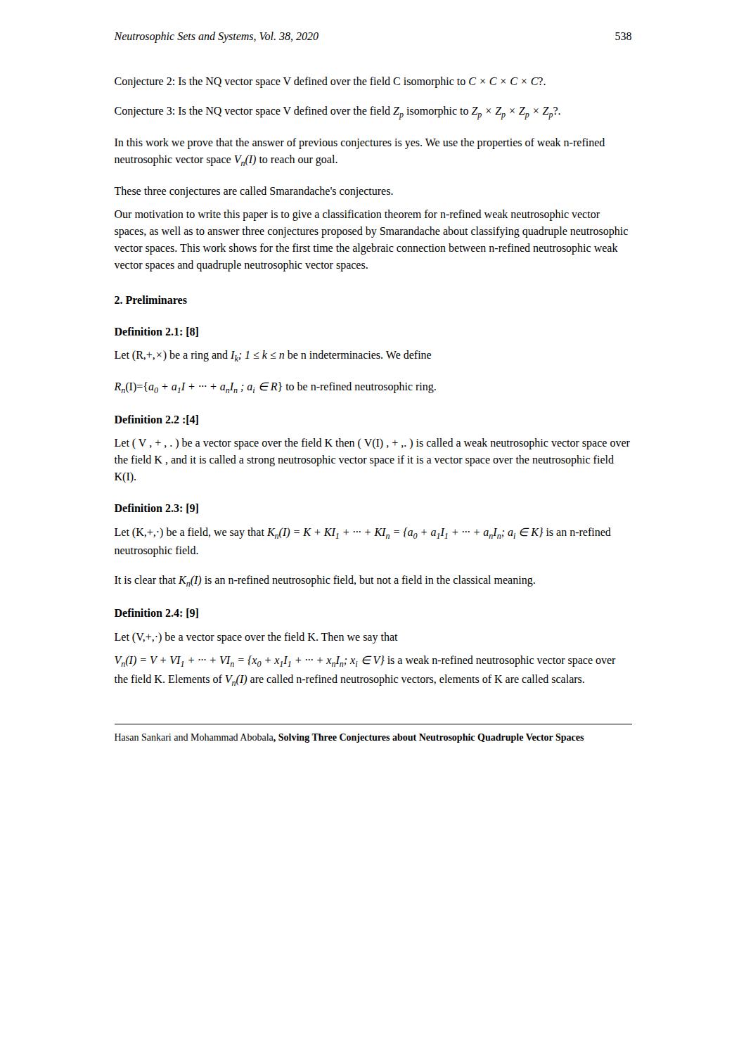Neutrosophic Sets and Systems, Vol. 38, 2020 538
Conjecture 2: Is the NQ vector space V defined over the field C isomorphic to C × C × C × C?.
Conjecture 3: Is the NQ vector space V defined over the field Zp isomorphic to Zp × Zp × Zp × Zp?.
In this work we prove that the answer of previous conjectures is yes. We use the properties of weak n-refined neutrosophic vector space Vn(I) to reach our goal.
These three conjectures are called Smarandache's conjectures.
Our motivation to write this paper is to give a classification theorem for n-refined weak neutrosophic vector spaces, as well as to answer three conjectures proposed by Smarandache about classifying quadruple neutrosophic vector spaces. This work shows for the first time the algebraic connection between n-refined neutrosophic weak vector spaces and quadruple neutrosophic vector spaces.
2. Preliminares
Definition 2.1: [8]
Let (R,+,×) be a ring and Ik; 1 ≤ k ≤ n be n indeterminacies. We define
Rn(I)={a0 + a1I + ··· + anIn ; ai ∈ R} to be n-refined neutrosophic ring.
Definition 2.2 :[4]
Let ( V , + , . ) be a vector space over the field K then ( V(I) , + ,. ) is called a weak neutrosophic vector space over the field K , and it is called a strong neutrosophic vector space if it is a vector space over the neutrosophic field K(I).
Definition 2.3: [9]
Let (K,+,·) be a field, we say that Kn(I) = K + KI1 + ··· + KIn = {a0 + a1I1 + ··· + anIn; ai ∈ K} is an n-refined neutrosophic field.
It is clear that Kn(I) is an n-refined neutrosophic field, but not a field in the classical meaning.
Definition 2.4: [9]
Let (V,+,·) be a vector space over the field K. Then we say that
Vn(I) = V + VI1 + ··· + VIn = {x0 + x1I1 + ··· + xnIn; xi ∈ V} is a weak n-refined neutrosophic vector space over the field K. Elements of Vn(I) are called n-refined neutrosophic vectors, elements of K are called scalars.
Hasan Sankari and Mohammad Abobala, Solving Three Conjectures about Neutrosophic Quadruple Vector Spaces